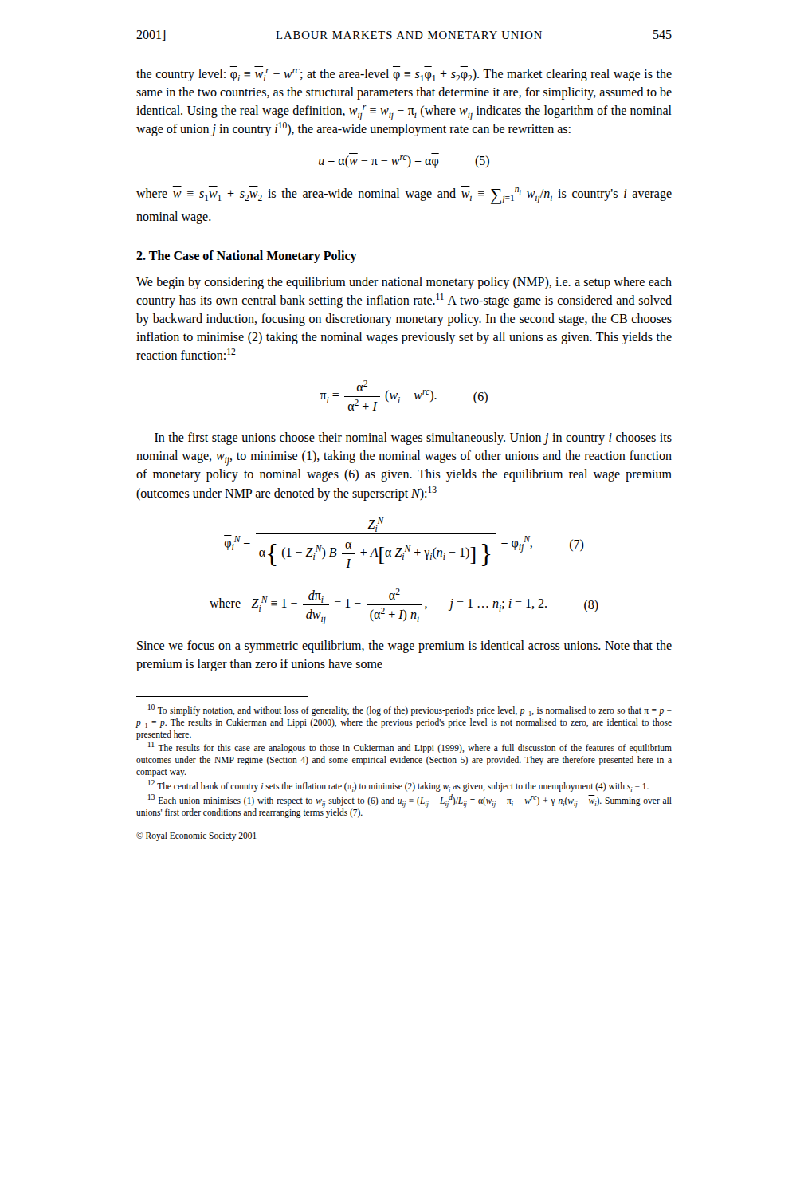2001] LABOUR MARKETS AND MONETARY UNION 545
the country level: φi ≡ wir − wrc; at the area-level φ ≡ s1φ1 + s2φ2). The market clearing real wage is the same in the two countries, as the structural parameters that determine it are, for simplicity, assumed to be identical. Using the real wage definition, wijr ≡ wij − πi (where wij indicates the logarithm of the nominal wage of union j in country i10), the area-wide unemployment rate can be rewritten as:
u = α(w − π − wrc) = αφ (5)
where w ≡ s1w1 + s2w2 is the area-wide nominal wage and wi ≡ ∑j=1ni wij/ni is country's i average nominal wage.
2. The Case of National Monetary Policy
We begin by considering the equilibrium under national monetary policy (NMP), i.e. a setup where each country has its own central bank setting the inflation rate.11 A two-stage game is considered and solved by backward induction, focusing on discretionary monetary policy. In the second stage, the CB chooses inflation to minimise (2) taking the nominal wages previously set by all unions as given. This yields the reaction function:12
πi = α2 α2 + I (wi − wrc). (6)
In the first stage unions choose their nominal wages simultaneously. Union j in country i chooses its nominal wage, wij, to minimise (1), taking the nominal wages of other unions and the reaction function of monetary policy to nominal wages (6) as given. This yields the equilibrium real wage premium (outcomes under NMP are denoted by the superscript N):13
φiN = ZiN α{ (1 − ZiN) B αI + A[α ZiN + γi(ni − 1)] } = φijN, (7)
where ZiN ≡ 1 − dπi dwij = 1 − α2(α2 + I) ni, j = 1 … ni; i = 1, 2. (8)
Since we focus on a symmetric equilibrium, the wage premium is identical across unions. Note that the premium is larger than zero if unions have some
10 To simplify notation, and without loss of generality, the (log of the) previous-period's price level, p−1, is normalised to zero so that π = p − p−1 = p. The results in Cukierman and Lippi (2000), where the previous period's price level is not normalised to zero, are identical to those presented here.
11 The results for this case are analogous to those in Cukierman and Lippi (1999), where a full discussion of the features of equilibrium outcomes under the NMP regime (Section 4) and some empirical evidence (Section 5) are provided. They are therefore presented here in a compact way.
12 The central bank of country i sets the inflation rate (πi) to minimise (2) taking wi as given, subject to the unemployment (4) with si = 1.
13 Each union minimises (1) with respect to wij subject to (6) and uij ≡ (Lij − Lijd)/Lij = α(wij − πi − wrc) + γ ni(wij − wi). Summing over all unions' first order conditions and rearranging terms yields (7).
© Royal Economic Society 2001